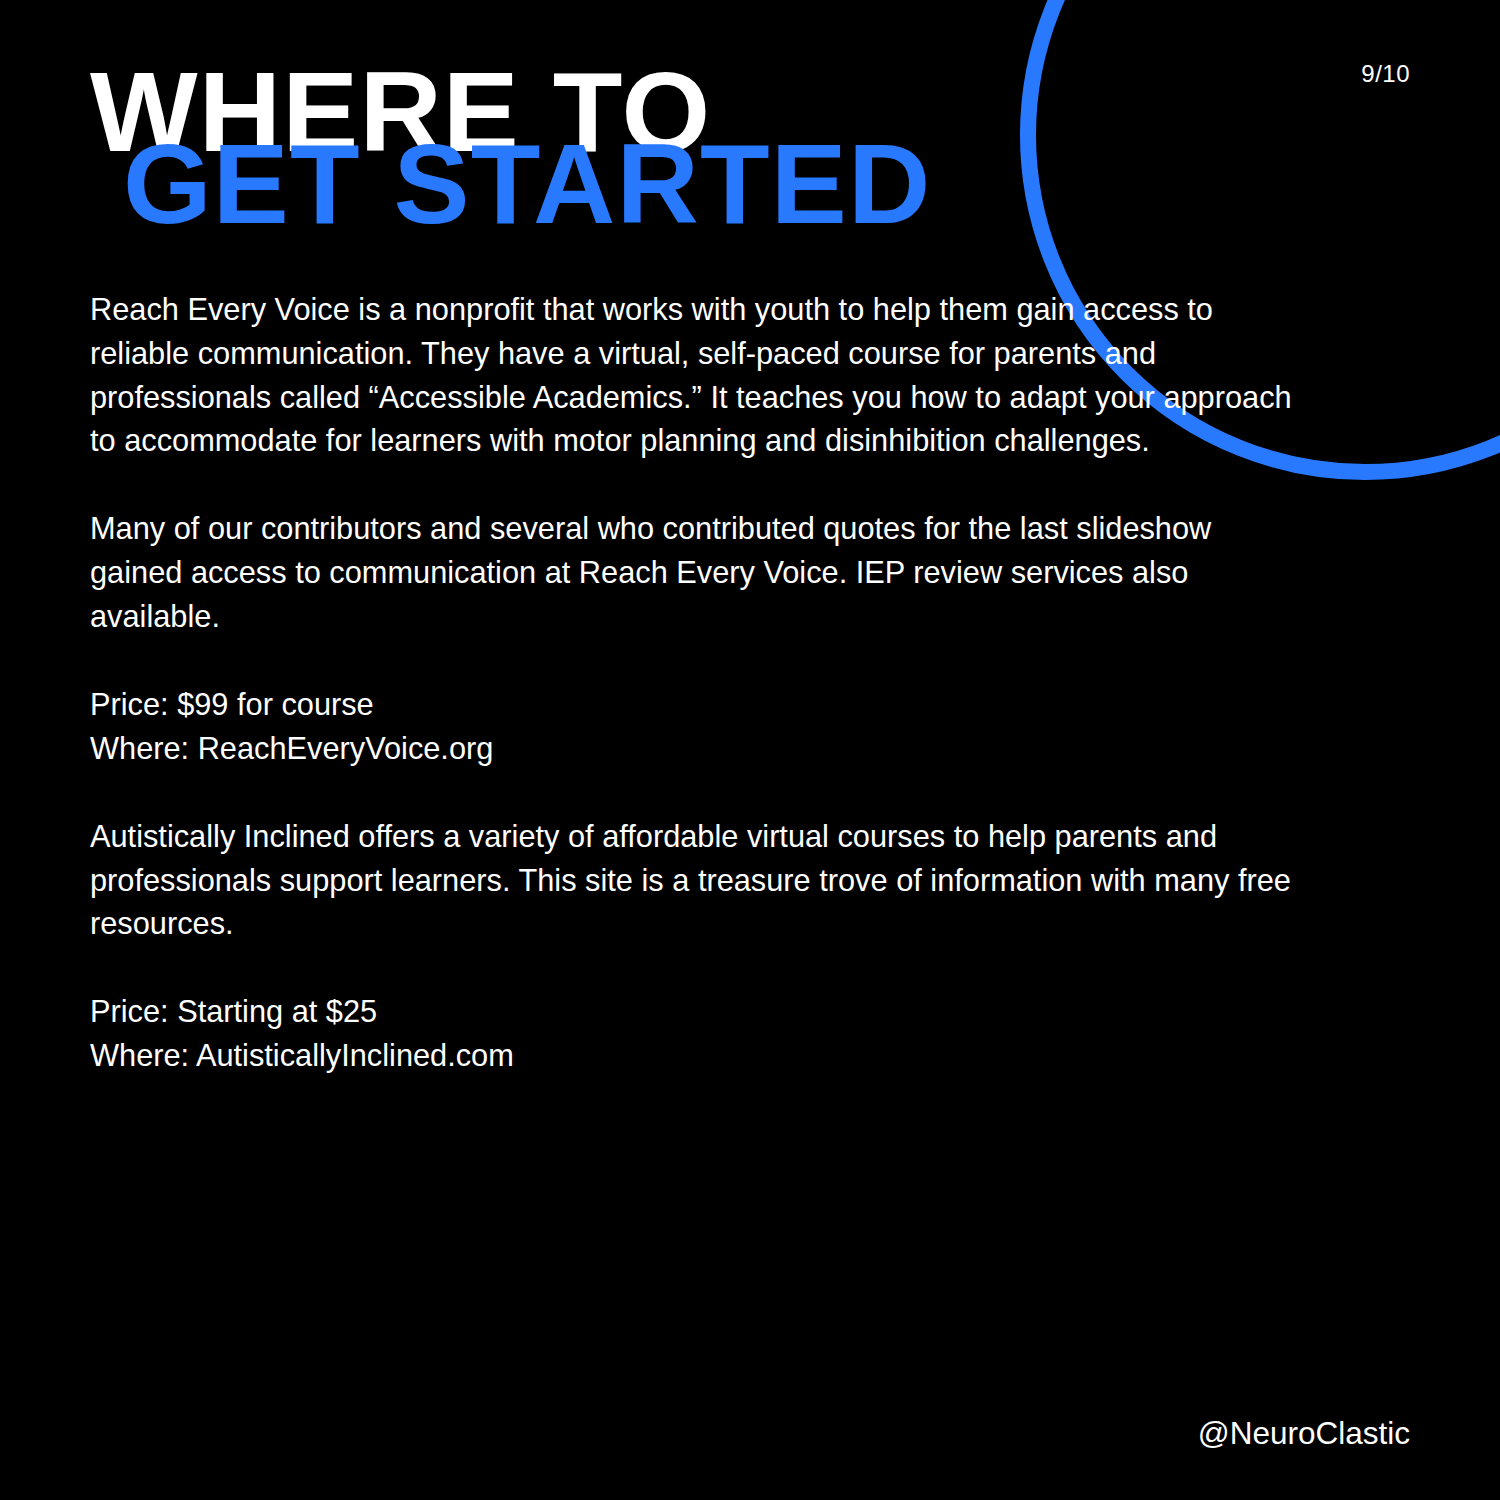9/10
Where to Get Started
Reach Every Voice is a nonprofit that works with youth to help them gain access to reliable communication. They have a virtual, self-paced course for parents and professionals called “Accessible Academics.” It teaches you how to adapt your approach to accommodate for learners with motor planning and disinhibition challenges.
Many of our contributors and several who contributed quotes for the last slideshow gained access to communication at Reach Every Voice. IEP review services also available.
Price: $99 for course
Where: ReachEveryVoice.org
Autistically Inclined offers a variety of affordable virtual courses to help parents and professionals support learners. This site is a treasure trove of information with many free resources.
Price: Starting at $25
Where: AutisticallyInclined.com
@NeuroClastic